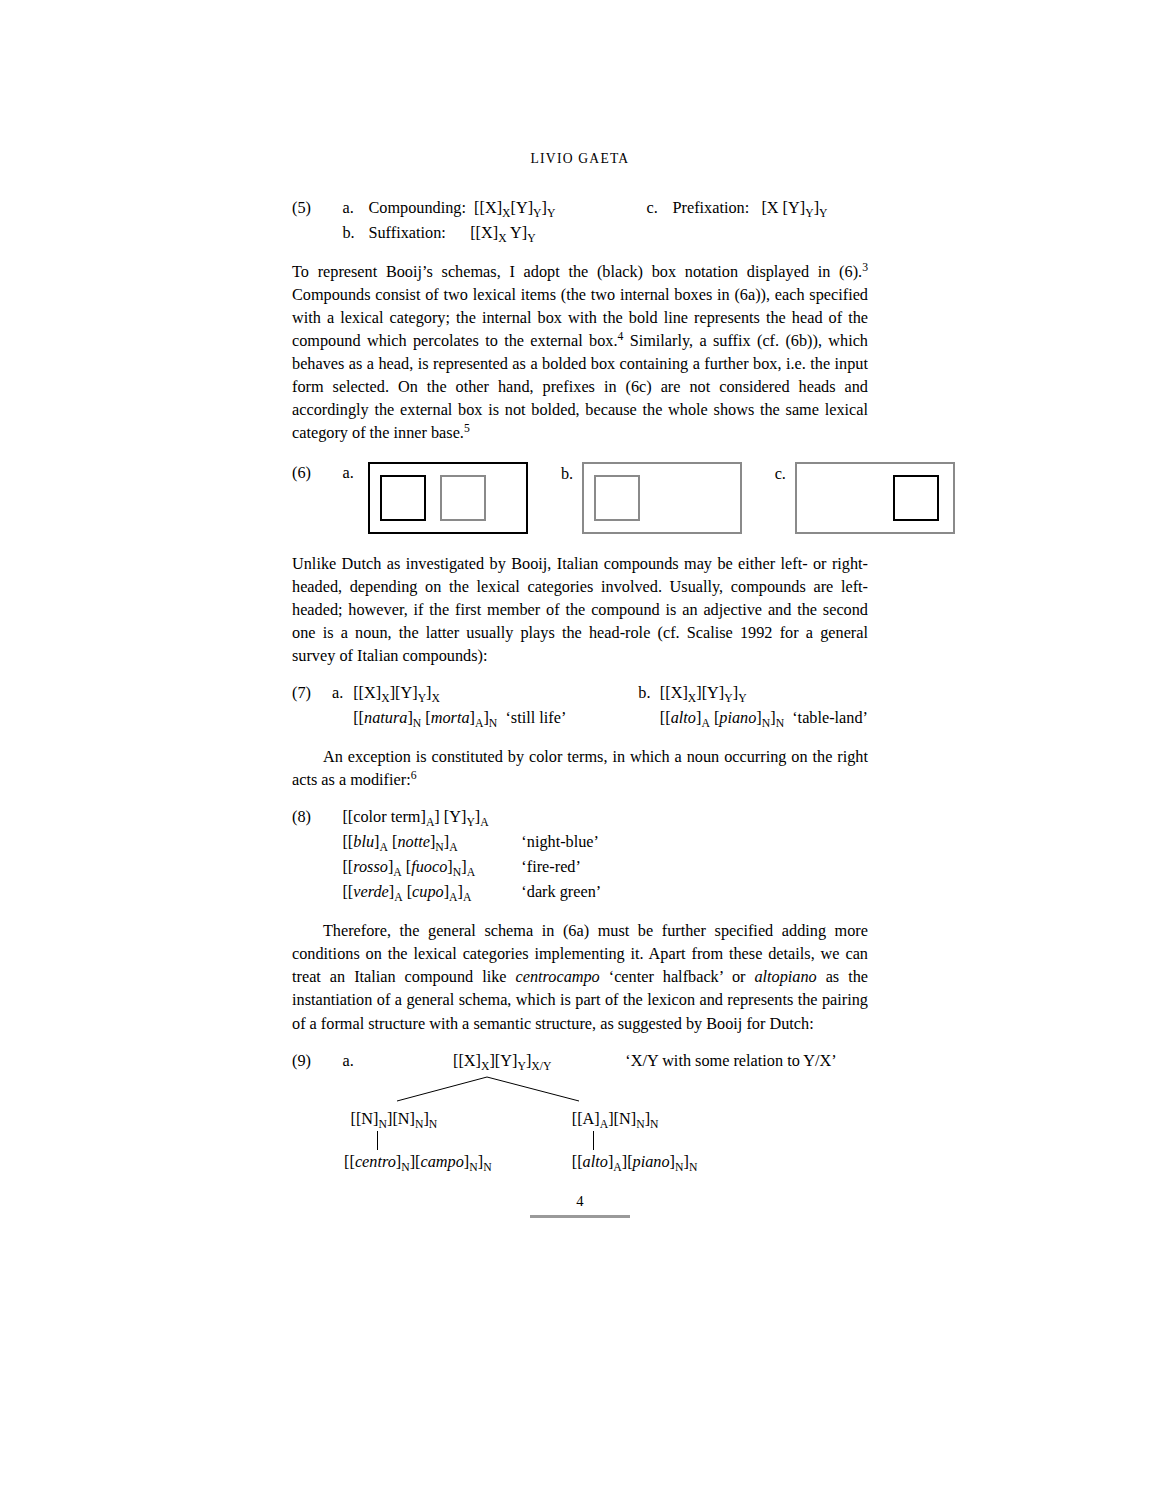LIVIO GAETA
| (5) | a. | Compounding: [[X] X [Y] Y ] Y | | c. | Prefixation: [X [Y] Y ] Y |
| | b. | Suffixation: [[X] X Y] Y | | | |
To represent Booij’s schemas, I adopt the (black) box notation displayed in (6).3 Compounds consist of two lexical items (the two internal boxes in (6a)), each specified with a lexical category; the internal box with the bold line represents the head of the compound which percolates to the external box.4 Similarly, a suffix (cf. (6b)), which behaves as a head, is represented as a bolded box containing a further box, i.e. the input form selected. On the other hand, prefixes in (6c) are not considered heads and accordingly the external box is not bolded, because the whole shows the same lexical category of the inner base.5
(6)
a.
b.
c.
Unlike Dutch as investigated by Booij, Italian compounds may be either left- or right-headed, depending on the lexical categories involved. Usually, compounds are left-headed; however, if the first member of the compound is an adjective and the second one is a noun, the latter usually plays the head-role (cf. Scalise 1992 for a general survey of Italian compounds):
| (7) | a. | [[X] X ][Y] Y ] X | | b. | [[X] X ][Y] Y ] Y |
| | | [[ natura ] N [ morta ] A ] N ‘still life’ | | | [[ alto ] A [ piano ] N ] N ‘table-land’ |
An exception is constituted by color terms, in which a noun occurring on the right acts as a modifier:6
| (8) | [[color term] A ] [Y] Y ] A |
| | [[ blu ] A [ notte ] N ] A | ‘night-blue’ |
| | [[ rosso ] A [ fuoco ] N ] A | ‘fire-red’ |
| | [[ verde ] A [ cupo ] A ] A | ‘dark green’ |
Therefore, the general schema in (6a) must be further specified adding more conditions on the lexical categories implementing it. Apart from these details, we can treat an Italian compound like centrocampo ‘center halfback’ or altopiano as the instantiation of a general schema, which is part of the lexicon and represents the pairing of a formal structure with a semantic structure, as suggested by Booij for Dutch:
| (9) | a. | [[X] X ][Y] Y ] X/Y | ‘X/Y with some relation to Y/X’ |
[[N]N][N]N]N
[[A]A][N]N]N
[[centro]N][campo]N]N
[[alto]A][piano]N]N
4